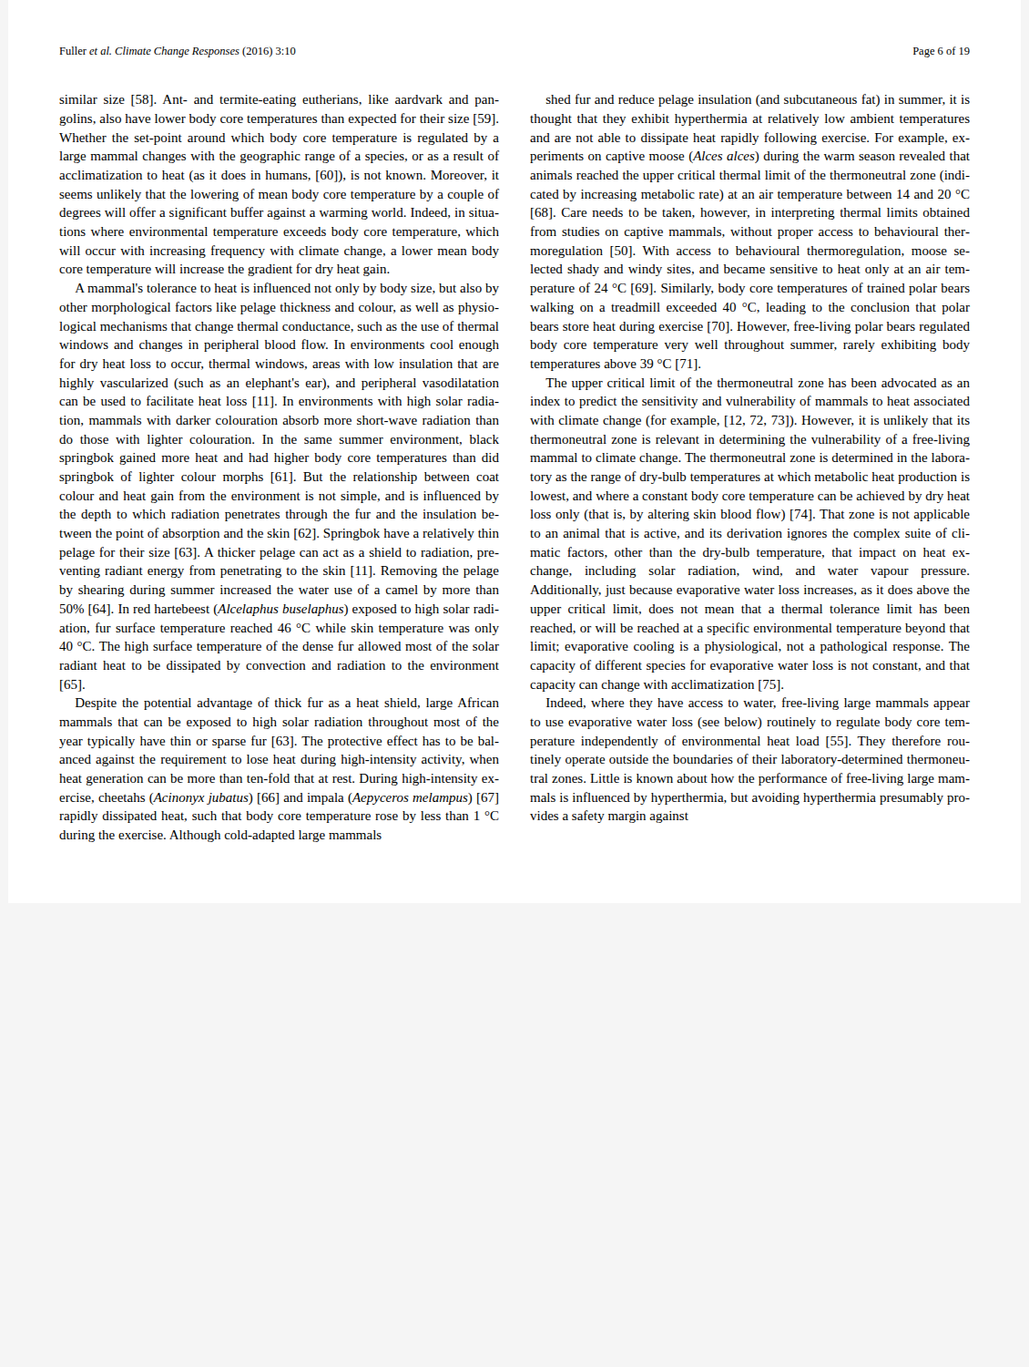Fuller et al. Climate Change Responses (2016) 3:10 Page 6 of 19
similar size [58]. Ant- and termite-eating eutherians, like aardvark and pangolins, also have lower body core temperatures than expected for their size [59]. Whether the set-point around which body core temperature is regulated by a large mammal changes with the geographic range of a species, or as a result of acclimatization to heat (as it does in humans, [60]), is not known. Moreover, it seems unlikely that the lowering of mean body core temperature by a couple of degrees will offer a significant buffer against a warming world. Indeed, in situations where environmental temperature exceeds body core temperature, which will occur with increasing frequency with climate change, a lower mean body core temperature will increase the gradient for dry heat gain.
A mammal's tolerance to heat is influenced not only by body size, but also by other morphological factors like pelage thickness and colour, as well as physiological mechanisms that change thermal conductance, such as the use of thermal windows and changes in peripheral blood flow. In environments cool enough for dry heat loss to occur, thermal windows, areas with low insulation that are highly vascularized (such as an elephant's ear), and peripheral vasodilatation can be used to facilitate heat loss [11]. In environments with high solar radiation, mammals with darker colouration absorb more short-wave radiation than do those with lighter colouration. In the same summer environment, black springbok gained more heat and had higher body core temperatures than did springbok of lighter colour morphs [61]. But the relationship between coat colour and heat gain from the environment is not simple, and is influenced by the depth to which radiation penetrates through the fur and the insulation between the point of absorption and the skin [62]. Springbok have a relatively thin pelage for their size [63]. A thicker pelage can act as a shield to radiation, preventing radiant energy from penetrating to the skin [11]. Removing the pelage by shearing during summer increased the water use of a camel by more than 50% [64]. In red hartebeest (Alcelaphus buselaphus) exposed to high solar radiation, fur surface temperature reached 46 °C while skin temperature was only 40 °C. The high surface temperature of the dense fur allowed most of the solar radiant heat to be dissipated by convection and radiation to the environment [65].
Despite the potential advantage of thick fur as a heat shield, large African mammals that can be exposed to high solar radiation throughout most of the year typically have thin or sparse fur [63]. The protective effect has to be balanced against the requirement to lose heat during high-intensity activity, when heat generation can be more than ten-fold that at rest. During high-intensity exercise, cheetahs (Acinonyx jubatus) [66] and impala (Aepyceros melampus) [67] rapidly dissipated heat, such that body core temperature rose by less than 1 °C during the exercise. Although cold-adapted large mammals
shed fur and reduce pelage insulation (and subcutaneous fat) in summer, it is thought that they exhibit hyperthermia at relatively low ambient temperatures and are not able to dissipate heat rapidly following exercise. For example, experiments on captive moose (Alces alces) during the warm season revealed that animals reached the upper critical thermal limit of the thermoneutral zone (indicated by increasing metabolic rate) at an air temperature between 14 and 20 °C [68]. Care needs to be taken, however, in interpreting thermal limits obtained from studies on captive mammals, without proper access to behavioural thermoregulation [50]. With access to behavioural thermoregulation, moose selected shady and windy sites, and became sensitive to heat only at an air temperature of 24 °C [69]. Similarly, body core temperatures of trained polar bears walking on a treadmill exceeded 40 °C, leading to the conclusion that polar bears store heat during exercise [70]. However, free-living polar bears regulated body core temperature very well throughout summer, rarely exhibiting body temperatures above 39 °C [71].
The upper critical limit of the thermoneutral zone has been advocated as an index to predict the sensitivity and vulnerability of mammals to heat associated with climate change (for example, [12, 72, 73]). However, it is unlikely that its thermoneutral zone is relevant in determining the vulnerability of a free-living mammal to climate change. The thermoneutral zone is determined in the laboratory as the range of dry-bulb temperatures at which metabolic heat production is lowest, and where a constant body core temperature can be achieved by dry heat loss only (that is, by altering skin blood flow) [74]. That zone is not applicable to an animal that is active, and its derivation ignores the complex suite of climatic factors, other than the dry-bulb temperature, that impact on heat exchange, including solar radiation, wind, and water vapour pressure. Additionally, just because evaporative water loss increases, as it does above the upper critical limit, does not mean that a thermal tolerance limit has been reached, or will be reached at a specific environmental temperature beyond that limit; evaporative cooling is a physiological, not a pathological response. The capacity of different species for evaporative water loss is not constant, and that capacity can change with acclimatization [75].
Indeed, where they have access to water, free-living large mammals appear to use evaporative water loss (see below) routinely to regulate body core temperature independently of environmental heat load [55]. They therefore routinely operate outside the boundaries of their laboratory-determined thermoneutral zones. Little is known about how the performance of free-living large mammals is influenced by hyperthermia, but avoiding hyperthermia presumably provides a safety margin against